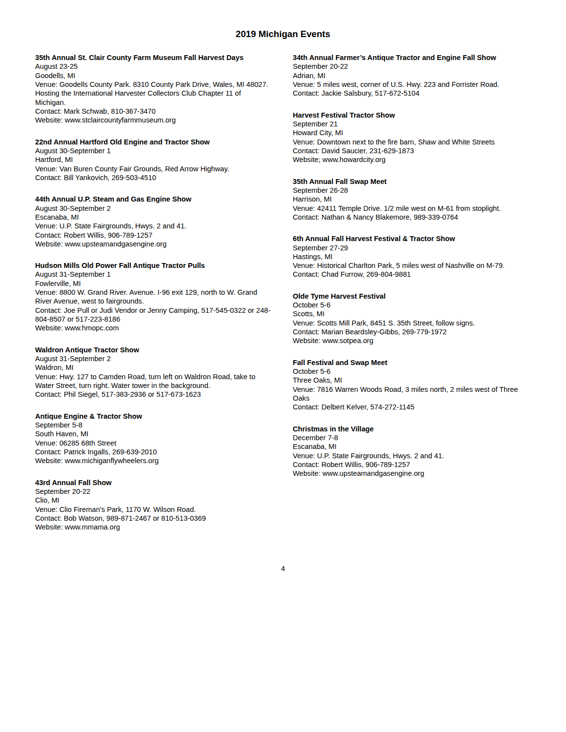2019 Michigan Events
35th Annual St. Clair County Farm Museum Fall Harvest Days
August 23-25
Goodells, MI
Venue: Goodells County Park. 8310 County Park Drive, Wales, MI 48027. Hosting the International Harvester Collectors Club Chapter 11 of Michigan.
Contact: Mark Schwab, 810-367-3470
Website: www.stclaircountyfarmmuseum.org
22nd Annual Hartford Old Engine and Tractor Show
August 30-September 1
Hartford, MI
Venue: Van Buren County Fair Grounds, Red Arrow Highway.
Contact: Bill Yankovich, 269-503-4510
44th Annual U.P. Steam and Gas Engine Show
August 30-September 2
Escanaba, MI
Venue: U.P. State Fairgrounds, Hwys. 2 and 41.
Contact: Robert Willis, 906-789-1257
Website: www.upsteamandgasengine.org
Hudson Mills Old Power Fall Antique Tractor Pulls
August 31-September 1
Fowlerville, MI
Venue: 8800 W. Grand River. Avenue. I-96 exit 129, north to W. Grand River Avenue, west to fairgrounds.
Contact: Joe Pull or Judi Vendor or Jenny Camping, 517-545-0322 or 248-804-8507 or 517-223-8186
Website: www.hmopc.com
Waldron Antique Tractor Show
August 31-September 2
Waldron, MI
Venue: Hwy. 127 to Camden Road, turn left on Waldron Road, take to Water Street, turn right. Water tower in the background.
Contact: Phil Siegel, 517-383-2936 or 517-673-1623
Antique Engine & Tractor Show
September 5-8
South Haven, MI
Venue: 06285 68th Street
Contact: Patrick Ingalls, 269-639-2010
Website: www.michiganflywheelers.org
43rd Annual Fall Show
September 20-22
Clio, MI
Venue: Clio Fireman’s Park, 1170 W. Wilson Road.
Contact: Bob Watson, 989-871-2467 or 810-513-0369
Website: www.mmama.org
34th Annual Farmer’s Antique Tractor and Engine Fall Show
September 20-22
Adrian, MI
Venue: 5 miles west, corner of U.S. Hwy. 223 and Forrister Road.
Contact: Jackie Salsbury, 517-672-5104
Harvest Festival Tractor Show
September 21
Howard City, MI
Venue: Downtown next to the fire barn, Shaw and White Streets
Contact: David Saucier, 231-629-1873
Website; www.howardcity.org
35th Annual Fall Swap Meet
September 26-28
Harrison, MI
Venue: 42411 Temple Drive. 1/2 mile west on M-61 from stoplight.
Contact: Nathan & Nancy Blakemore, 989-339-0764
6th Annual Fall Harvest Festival & Tractor Show
September 27-29
Hastings, MI
Venue: Historical Charlton Park, 5 miles west of Nashville on M-79.
Contact: Chad Furrow, 269-804-9881
Olde Tyme Harvest Festival
October 5-6
Scotts, MI
Venue: Scotts Mill Park, 8451 S. 35th Street, follow signs.
Contact: Marian Beardsley-Gibbs, 269-779-1972
Website: www.sotpea.org
Fall Festival and Swap Meet
October 5-6
Three Oaks, MI
Venue: 7816 Warren Woods Road, 3 miles north, 2 miles west of Three Oaks
Contact: Delbert Kelver, 574-272-1145
Christmas in the Village
December 7-8
Escanaba, MI
Venue: U.P. State Fairgrounds, Hwys. 2 and 41.
Contact: Robert Willis, 906-789-1257
Website: www.upsteamandgasengine.org
4